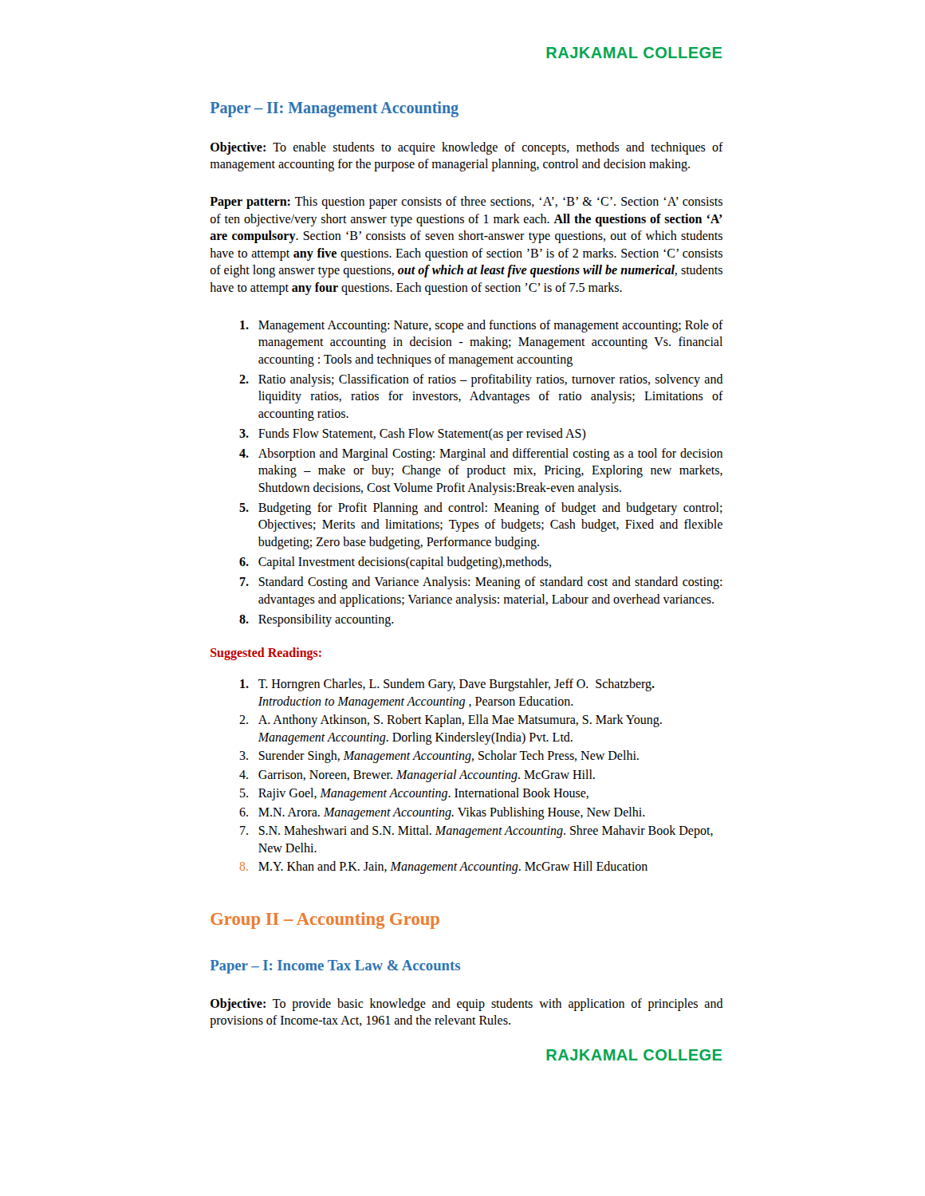RAJKAMAL COLLEGE
Paper – II: Management Accounting
Objective: To enable students to acquire knowledge of concepts, methods and techniques of management accounting for the purpose of managerial planning, control and decision making.
Paper pattern: This question paper consists of three sections, ‘A’, ‘B’ & ‘C’. Section ‘A’ consists of ten objective/very short answer type questions of 1 mark each. All the questions of section ‘A’ are compulsory. Section ‘B’ consists of seven short-answer type questions, out of which students have to attempt any five questions. Each question of section ’B’ is of 2 marks. Section ‘C’ consists of eight long answer type questions, out of which at least five questions will be numerical, students have to attempt any four questions. Each question of section ’C’ is of 7.5 marks.
Management Accounting: Nature, scope and functions of management accounting; Role of management accounting in decision - making; Management accounting Vs. financial accounting : Tools and techniques of management accounting
Ratio analysis; Classification of ratios – profitability ratios, turnover ratios, solvency and liquidity ratios, ratios for investors, Advantages of ratio analysis; Limitations of accounting ratios.
Funds Flow Statement, Cash Flow Statement(as per revised AS)
Absorption and Marginal Costing: Marginal and differential costing as a tool for decision making – make or buy; Change of product mix, Pricing, Exploring new markets, Shutdown decisions, Cost Volume Profit Analysis:Break-even analysis.
Budgeting for Profit Planning and control: Meaning of budget and budgetary control; Objectives; Merits and limitations; Types of budgets; Cash budget, Fixed and flexible budgeting; Zero base budgeting, Performance budging.
Capital Investment decisions(capital budgeting),methods,
Standard Costing and Variance Analysis: Meaning of standard cost and standard costing: advantages and applications; Variance analysis: material, Labour and overhead variances.
Responsibility accounting.
Suggested Readings:
T. Horngren Charles, L. Sundem Gary, Dave Burgstahler, Jeff O. Schatzberg.
Introduction to Management Accounting , Pearson Education.
A. Anthony Atkinson, S. Robert Kaplan, Ella Mae Matsumura, S. Mark Young.
Management Accounting. Dorling Kindersley(India) Pvt. Ltd.
Surender Singh, Management Accounting, Scholar Tech Press, New Delhi.
Garrison, Noreen, Brewer. Managerial Accounting. McGraw Hill.
Rajiv Goel, Management Accounting. International Book House,
M.N. Arora. Management Accounting. Vikas Publishing House, New Delhi.
S.N. Maheshwari and S.N. Mittal. Management Accounting. Shree Mahavir Book Depot, New Delhi.
M.Y. Khan and P.K. Jain, Management Accounting. McGraw Hill Education
Group II – Accounting Group
Paper – I: Income Tax Law & Accounts
Objective: To provide basic knowledge and equip students with application of principles and provisions of Income-tax Act, 1961 and the relevant Rules.
RAJKAMAL COLLEGE